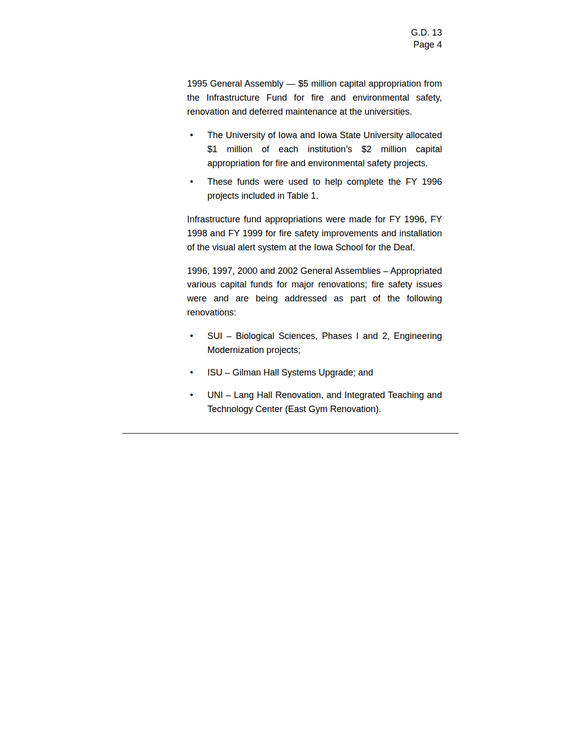G.D. 13
Page 4
1995 General Assembly — $5 million capital appropriation from the Infrastructure Fund for fire and environmental safety, renovation and deferred maintenance at the universities.
The University of Iowa and Iowa State University allocated $1 million of each institution’s $2 million capital appropriation for fire and environmental safety projects.
These funds were used to help complete the FY 1996 projects included in Table 1.
Infrastructure fund appropriations were made for FY 1996, FY 1998 and FY 1999 for fire safety improvements and installation of the visual alert system at the Iowa School for the Deaf.
1996, 1997, 2000 and 2002 General Assemblies – Appropriated various capital funds for major renovations; fire safety issues were and are being addressed as part of the following renovations:
SUI – Biological Sciences, Phases I and 2, Engineering Modernization projects;
ISU – Gilman Hall Systems Upgrade; and
UNI – Lang Hall Renovation, and Integrated Teaching and Technology Center (East Gym Renovation).